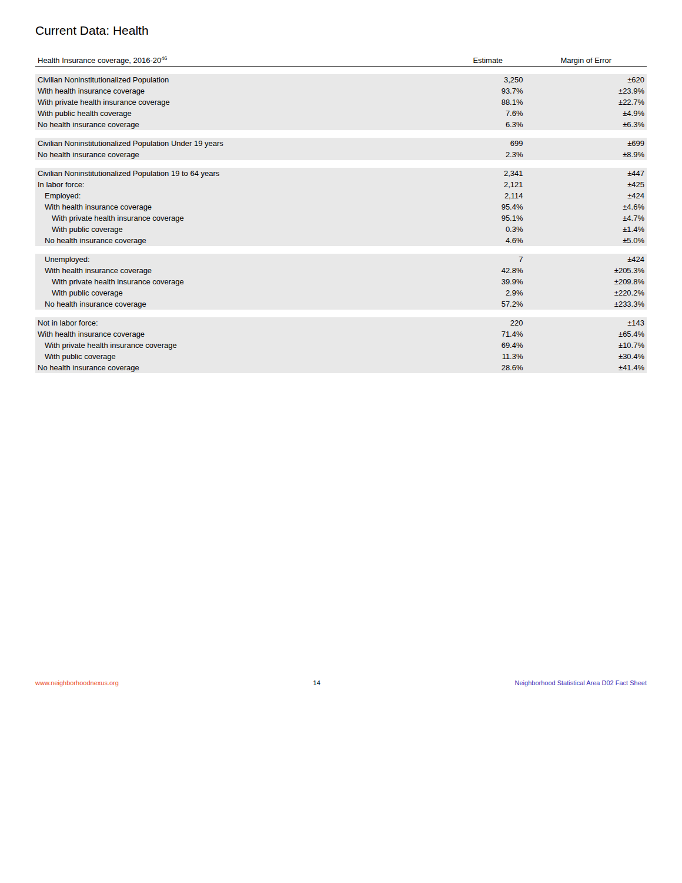Current Data: Health
| Health Insurance coverage, 2016-20 46 | Estimate | Margin of Error |
| --- | --- | --- |
| Civilian Noninstitutionalized Population | 3,250 | ±620 |
| With health insurance coverage | 93.7% | ±23.9% |
| With private health insurance coverage | 88.1% | ±22.7% |
| With public health coverage | 7.6% | ±4.9% |
| No health insurance coverage | 6.3% | ±6.3% |
| Civilian Noninstitutionalized Population Under 19 years | 699 | ±699 |
| No health insurance coverage | 2.3% | ±8.9% |
| Civilian Noninstitutionalized Population 19 to 64 years | 2,341 | ±447 |
| In labor force: | 2,121 | ±425 |
| Employed: | 2,114 | ±424 |
| With health insurance coverage | 95.4% | ±4.6% |
| With private health insurance coverage | 95.1% | ±4.7% |
| With public coverage | 0.3% | ±1.4% |
| No health insurance coverage | 4.6% | ±5.0% |
| Unemployed: | 7 | ±424 |
| With health insurance coverage | 42.8% | ±205.3% |
| With private health insurance coverage | 39.9% | ±209.8% |
| With public coverage | 2.9% | ±220.2% |
| No health insurance coverage | 57.2% | ±233.3% |
| Not in labor force: | 220 | ±143 |
| With health insurance coverage | 71.4% | ±65.4% |
| With private health insurance coverage | 69.4% | ±10.7% |
| With public coverage | 11.3% | ±30.4% |
| No health insurance coverage | 28.6% | ±41.4% |
www.neighborhoodnexus.org 14 Neighborhood Statistical Area D02 Fact Sheet